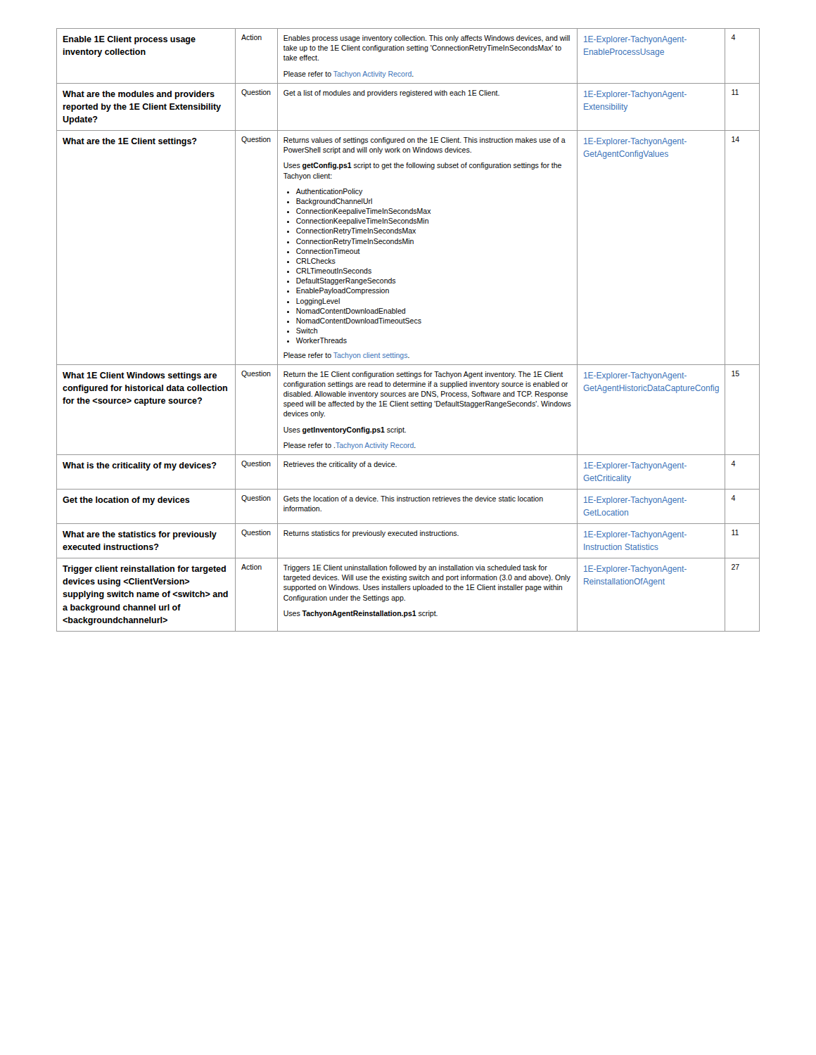| Enable 1E Client process usage inventory collection | Action | Enables process usage inventory collection. This only affects Windows devices, and will take up to the 1E Client configuration setting 'ConnectionRetryTimeInSecondsMax' to take effect. Please refer to Tachyon Activity Record . | 1E-Explorer-TachyonAgent-EnableProcessUsage | 4 |
| What are the modules and providers reported by the 1E Client Extensibility Update? | Question | Get a list of modules and providers registered with each 1E Client. | 1E-Explorer-TachyonAgent-Extensibility | 11 |
| What are the 1E Client settings? | Question | Returns values of settings configured on the 1E Client. This instruction makes use of a PowerShell script and will only work on Windows devices. Uses getConfig.ps1 script to get the following subset of configuration settings for the Tachyon client: AuthenticationPolicy BackgroundChannelUrl ConnectionKeepaliveTimeInSecondsMax ConnectionKeepaliveTimeInSecondsMin ConnectionRetryTimeInSecondsMax ConnectionRetryTimeInSecondsMin ConnectionTimeout CRLChecks CRLTimeoutInSeconds DefaultStaggerRangeSeconds EnablePayloadCompression LoggingLevel NomadContentDownloadEnabled NomadContentDownloadTimeoutSecs Switch WorkerThreads Please refer to Tachyon client settings . | 1E-Explorer-TachyonAgent-GetAgentConfigValues | 14 |
| What 1E Client Windows settings are configured for historical data collection for the <source> capture source? | Question | Return the 1E Client configuration settings for Tachyon Agent inventory. The 1E Client configuration settings are read to determine if a supplied inventory source is enabled or disabled. Allowable inventory sources are DNS, Process, Software and TCP. Response speed will be affected by the 1E Client setting 'DefaultStaggerRangeSeconds'. Windows devices only. Uses getInventoryConfig.ps1 script. Please refer to . Tachyon Activity Record . | 1E-Explorer-TachyonAgent-GetAgentHistoricDataCaptureConfig | 15 |
| What is the criticality of my devices? | Question | Retrieves the criticality of a device. | 1E-Explorer-TachyonAgent-GetCriticality | 4 |
| Get the location of my devices | Question | Gets the location of a device. This instruction retrieves the device static location information. | 1E-Explorer-TachyonAgent-GetLocation | 4 |
| What are the statistics for previously executed instructions? | Question | Returns statistics for previously executed instructions. | 1E-Explorer-TachyonAgent-Instruction Statistics | 11 |
| Trigger client reinstallation for targeted devices using <ClientVersion> supplying switch name of <switch> and a background channel url of <backgroundchannelurl> | Action | Triggers 1E Client uninstallation followed by an installation via scheduled task for targeted devices. Will use the existing switch and port information (3.0 and above). Only supported on Windows. Uses installers uploaded to the 1E Client installer page within Configuration under the Settings app. Uses TachyonAgentReinstallation.ps1 script. | 1E-Explorer-TachyonAgent-ReinstallationOfAgent | 27 |